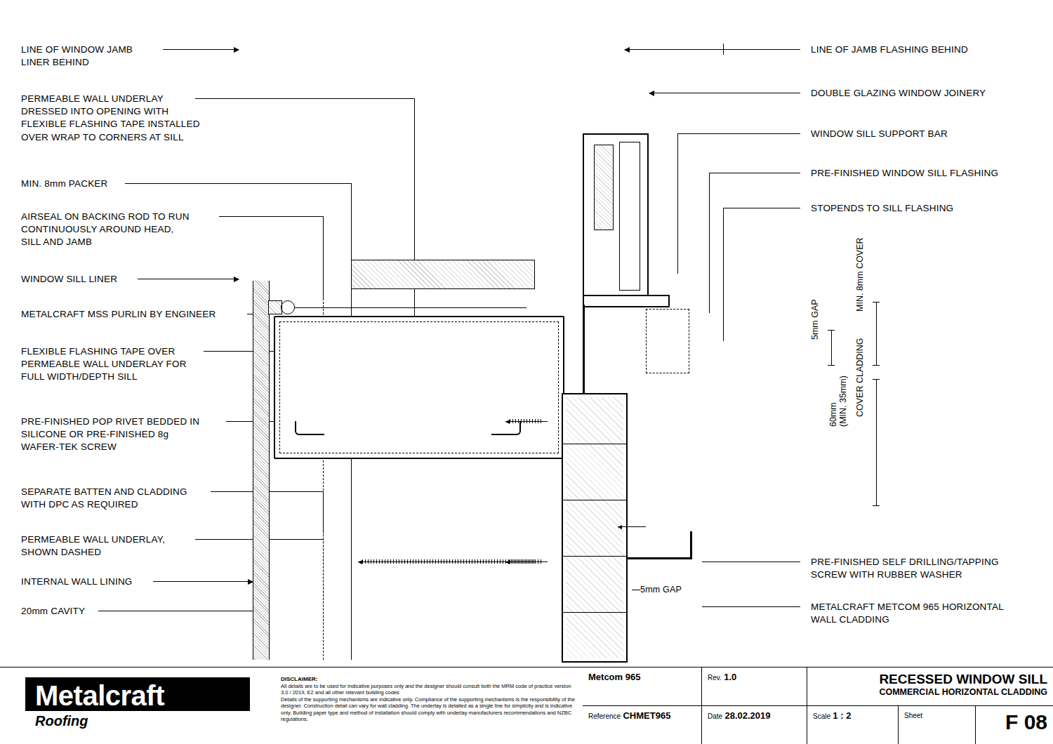LINE OF WINDOW JAMB
LINER BEHIND
PERMEABLE WALL UNDERLAY
DRESSED INTO OPENING WITH
FLEXIBLE FLASHING TAPE INSTALLED
OVER WRAP TO CORNERS AT SILL
MIN. 8mm PACKER
AIRSEAL ON BACKING ROD TO RUN
CONTINUOUSLY AROUND HEAD,
SILL AND JAMB
WINDOW SILL LINER
METALCRAFT MSS PURLIN BY ENGINEER
FLEXIBLE FLASHING TAPE OVER
PERMEABLE WALL UNDERLAY FOR
FULL WIDTH/DEPTH SILL
PRE-FINISHED POP RIVET BEDDED IN
SILICONE OR PRE-FINISHED 8g
WAFER-TEK SCREW
SEPARATE BATTEN AND CLADDING
WITH DPC AS REQUIRED
PERMEABLE WALL UNDERLAY,
SHOWN DASHED
INTERNAL WALL LINING
20mm CAVITY
LINE OF JAMB FLASHING BEHIND
DOUBLE GLAZING WINDOW JOINERY
WINDOW SILL SUPPORT BAR
PRE-FINISHED WINDOW SILL FLASHING
STOPENDS TO SILL FLASHING
PRE-FINISHED SELF DRILLING/TAPPING
SCREW WITH RUBBER WASHER
METALCRAFT METCOM 965 HORIZONTAL
WALL CLADDING
MIN. 8mm COVER
5mm GAP
COVER CLADDING
60mm
(MIN. 35mm)
5mm GAP
Metalcraft
Roofing
DISCLAIMER:
All details are to be used for indicative purposes only and the designer should consult both the MRM code of practice version 3.0 / 2019, E2 and all other relevant building codes
Details of the supporting mechanisms are indicative only. Compliance of the supporting mechanisms is the responsibility of the designer. Construction detail can vary for wall cladding. The underlay is detailed as a single line for simplicity and is indicative only. Building paper type and method of installation should comply with underlay manufacturers recommendations and NZBC regulations.
Metcom 965
Rev. 1.0
RECESSED WINDOW SILL
COMMERCIAL HORIZONTAL CLADDING
Reference CHMET965
Date 28.02.2019
Scale 1 : 2
Sheet
F 08